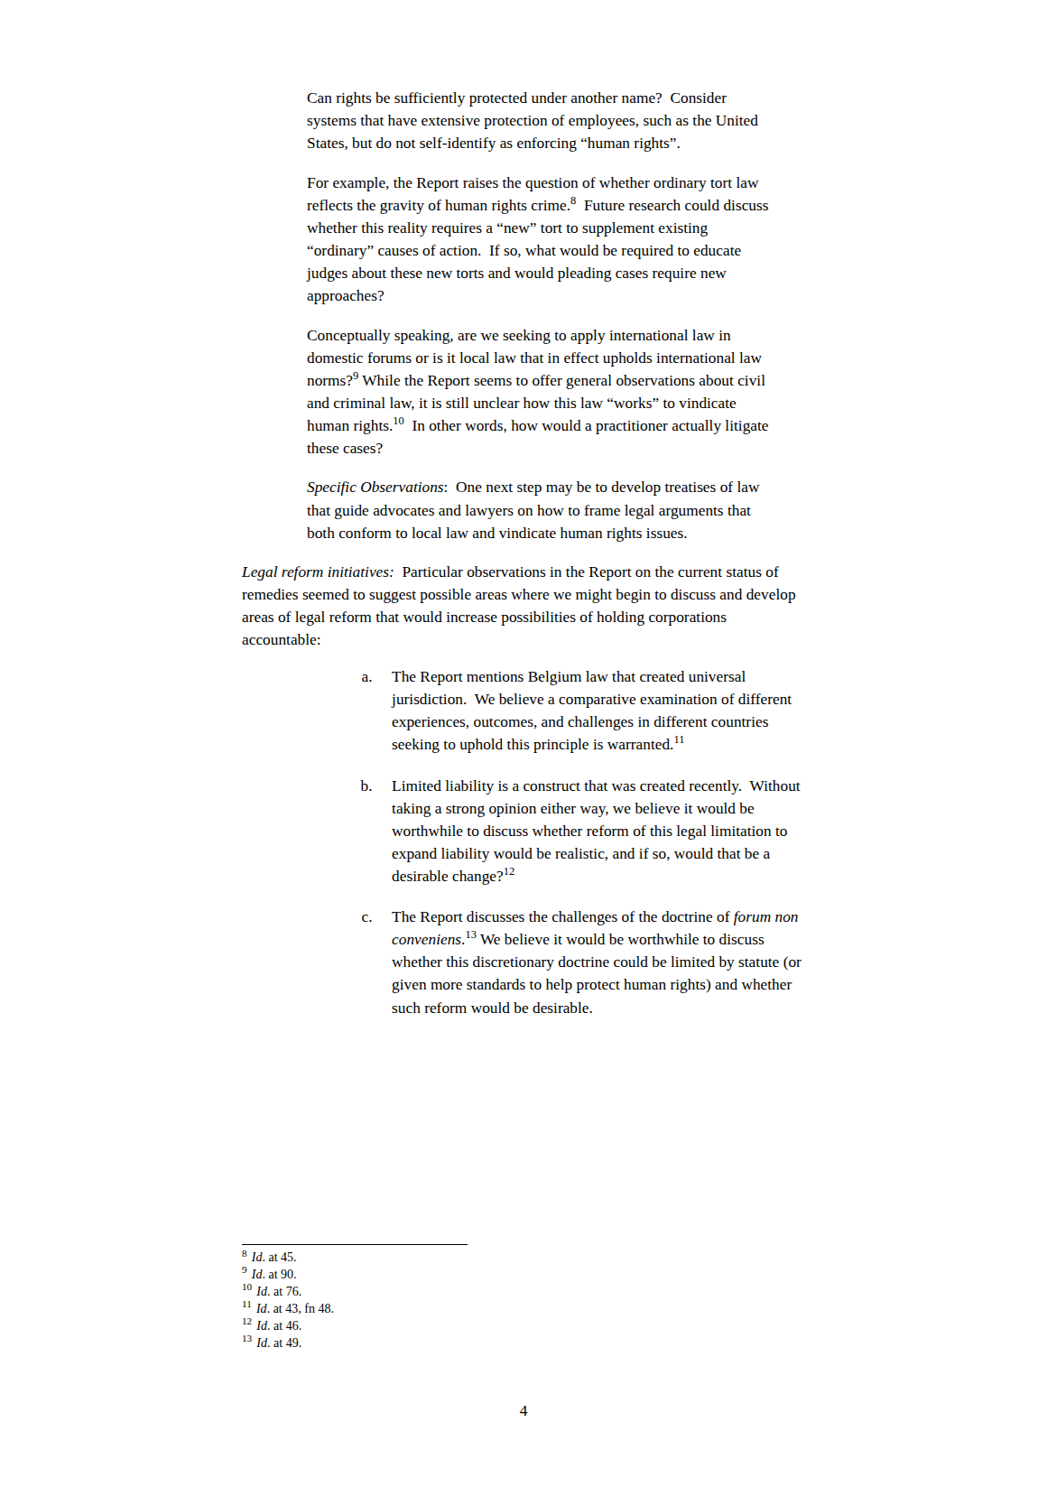Can rights be sufficiently protected under another name? Consider systems that have extensive protection of employees, such as the United States, but do not self-identify as enforcing “human rights”.
For example, the Report raises the question of whether ordinary tort law reflects the gravity of human rights crime.8 Future research could discuss whether this reality requires a “new” tort to supplement existing “ordinary” causes of action. If so, what would be required to educate judges about these new torts and would pleading cases require new approaches?
Conceptually speaking, are we seeking to apply international law in domestic forums or is it local law that in effect upholds international law norms?9 While the Report seems to offer general observations about civil and criminal law, it is still unclear how this law “works” to vindicate human rights.10 In other words, how would a practitioner actually litigate these cases?
Specific Observations: One next step may be to develop treatises of law that guide advocates and lawyers on how to frame legal arguments that both conform to local law and vindicate human rights issues.
Legal reform initiatives: Particular observations in the Report on the current status of remedies seemed to suggest possible areas where we might begin to discuss and develop areas of legal reform that would increase possibilities of holding corporations accountable:
The Report mentions Belgium law that created universal jurisdiction. We believe a comparative examination of different experiences, outcomes, and challenges in different countries seeking to uphold this principle is warranted.11
Limited liability is a construct that was created recently. Without taking a strong opinion either way, we believe it would be worthwhile to discuss whether reform of this legal limitation to expand liability would be realistic, and if so, would that be a desirable change?12
The Report discusses the challenges of the doctrine of forum non conveniens.13 We believe it would be worthwhile to discuss whether this discretionary doctrine could be limited by statute (or given more standards to help protect human rights) and whether such reform would be desirable.
8 Id. at 45.
9 Id. at 90.
10 Id. at 76.
11 Id. at 43, fn 48.
12 Id. at 46.
13 Id. at 49.
4